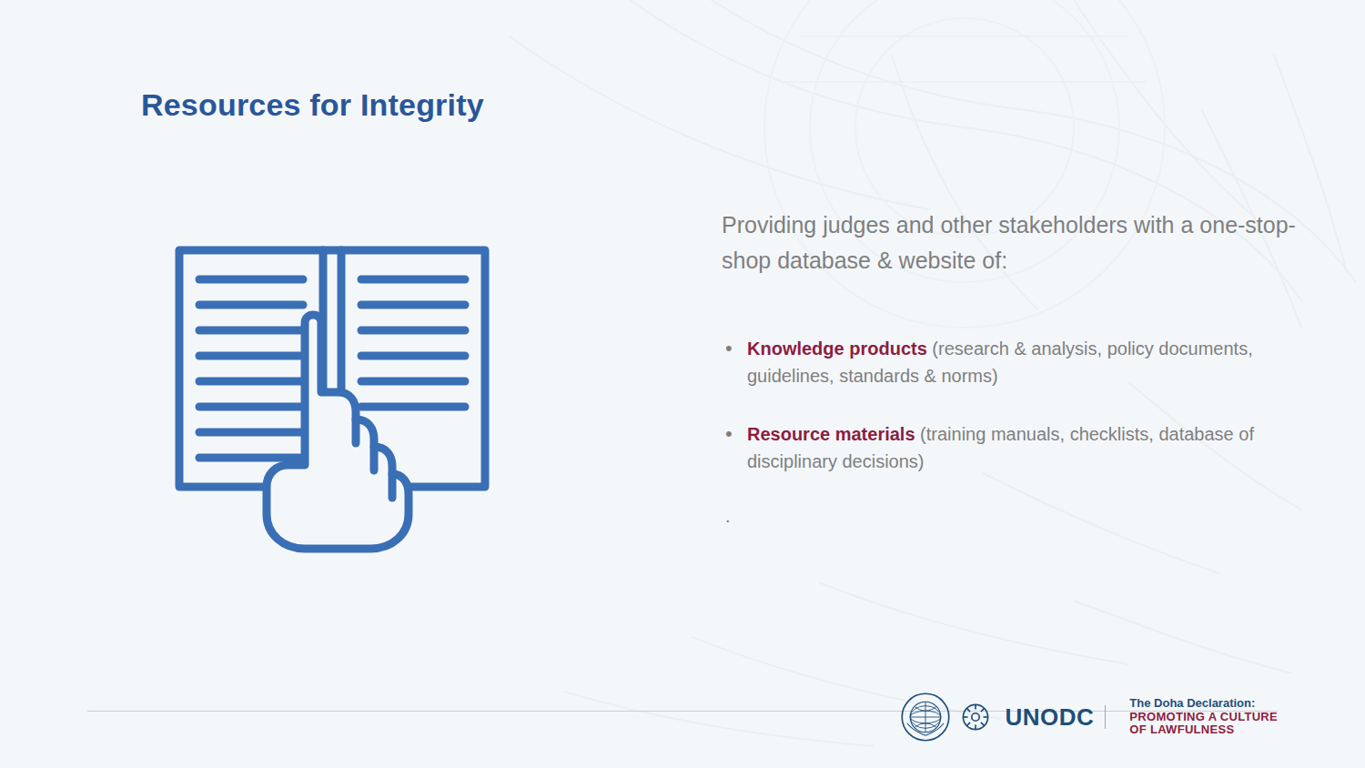Resources for Integrity
Providing judges and other stakeholders with a one-stop-shop database & website of:
Knowledge products (research & analysis, policy documents, guidelines, standards & norms)
Resource materials (training manuals, checklists, database of disciplinary decisions)
.
UNODC
The Doha Declaration:
PROMOTING A CULTURE
OF LAWFULNESS